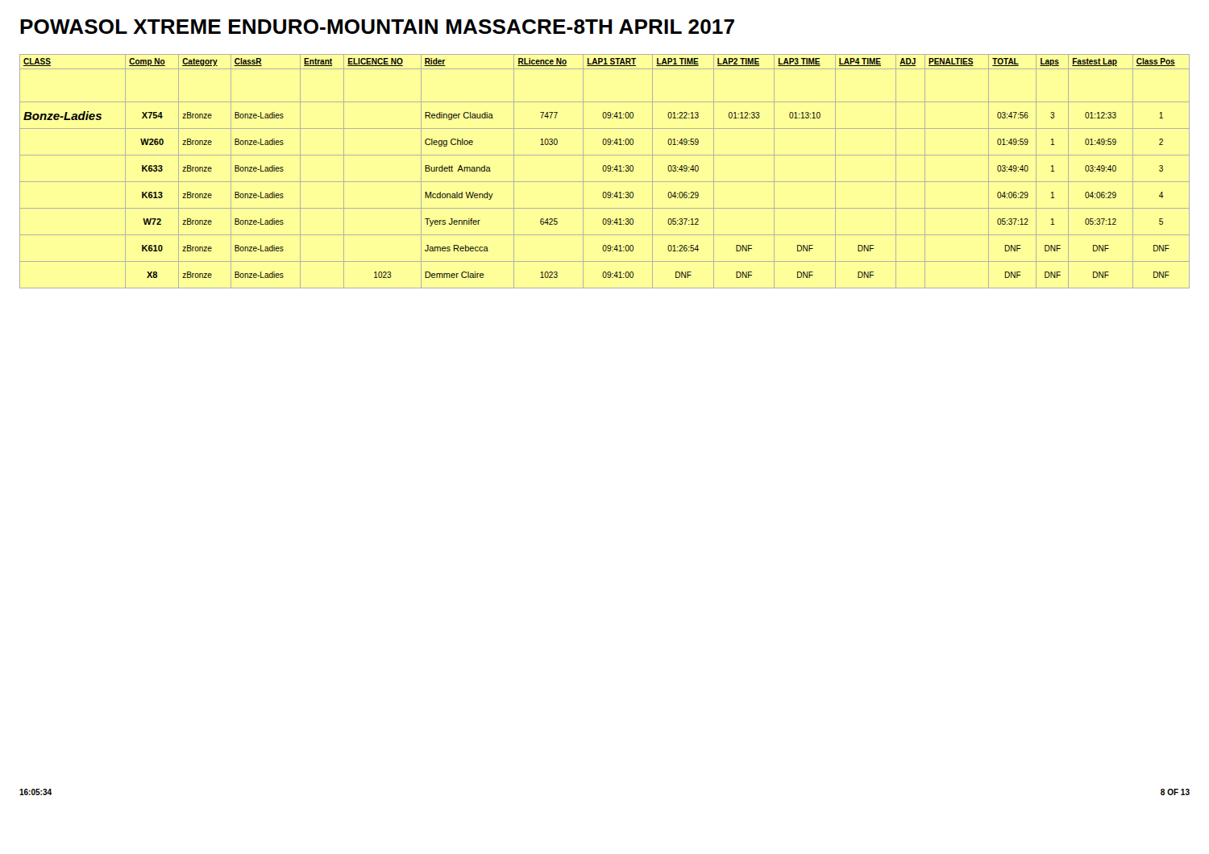POWASOL XTREME ENDURO-MOUNTAIN MASSACRE-8TH APRIL 2017
| CLASS | Comp No | Category | ClassR | Entrant | ELICENCE NO | Rider | RLicence No | LAP1 START | LAP1 TIME | LAP2 TIME | LAP3 TIME | LAP4 TIME | ADJ | PENALTIES | TOTAL | Laps | Fastest Lap | Class Pos |
| --- | --- | --- | --- | --- | --- | --- | --- | --- | --- | --- | --- | --- | --- | --- | --- | --- | --- | --- |
| Bonze-Ladies | X754 | zBronze | Bonze-Ladies | | | Redinger Claudia | 7477 | 09:41:00 | 01:22:13 | 01:12:33 | 01:13:10 | | | | 03:47:56 | 3 | 01:12:33 | 1 |
| | W260 | zBronze | Bonze-Ladies | | | Clegg Chloe | 1030 | 09:41:00 | 01:49:59 | | | | | | 01:49:59 | 1 | 01:49:59 | 2 |
| | K633 | zBronze | Bonze-Ladies | | | Burdett Amanda | | 09:41:30 | 03:49:40 | | | | | | 03:49:40 | 1 | 03:49:40 | 3 |
| | K613 | zBronze | Bonze-Ladies | | | Mcdonald Wendy | | 09:41:30 | 04:06:29 | | | | | | 04:06:29 | 1 | 04:06:29 | 4 |
| | W72 | zBronze | Bonze-Ladies | | | Tyers Jennifer | 6425 | 09:41:30 | 05:37:12 | | | | | | 05:37:12 | 1 | 05:37:12 | 5 |
| | K610 | zBronze | Bonze-Ladies | | | James Rebecca | | 09:41:00 | 01:26:54 | DNF | DNF | DNF | | | DNF | DNF | DNF | DNF |
| | X8 | zBronze | Bonze-Ladies | | 1023 | Demmer Claire | 1023 | 09:41:00 | DNF | DNF | DNF | DNF | | | DNF | DNF | DNF | DNF |
16:05:34 8 OF 13